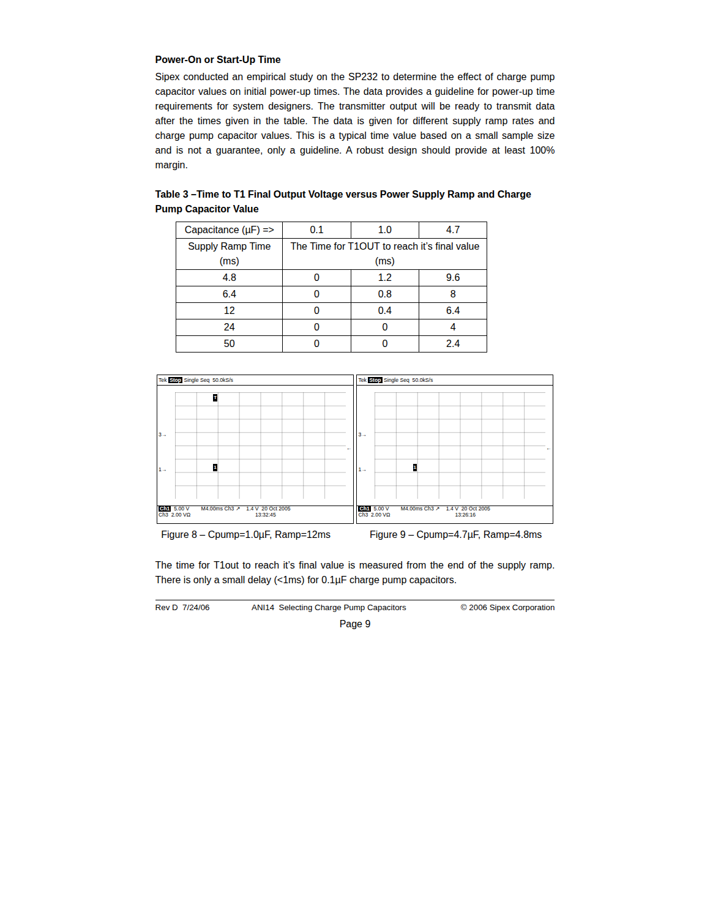Power-On or Start-Up Time
Sipex conducted an empirical study on the SP232 to determine the effect of charge pump capacitor values on initial power-up times. The data provides a guideline for power-up time requirements for system designers. The transmitter output will be ready to transmit data after the times given in the table. The data is given for different supply ramp rates and charge pump capacitor values. This is a typical time value based on a small sample size and is not a guarantee, only a guideline. A robust design should provide at least 100% margin.
Table 3 –Time to T1 Final Output Voltage versus Power Supply Ramp and Charge Pump Capacitor Value
| Capacitance (µF) => | 0.1 | 1.0 | 4.7 |
| Supply Ramp Time (ms) | The Time for T1 OUT to reach it’s final value (ms) |
| 4.8 | 0 | 1.2 | 9.6 |
| 6.4 | 0 | 0.8 | 8 |
| 12 | 0 | 0.4 | 6.4 |
| 24 | 0 | 0 | 4 |
| 50 | 0 | 0 | 2.4 |
| Tek Stop Single Seq 50.0kS/s 3→ 1→ ← T 1 Ch1 5.00 V M4.00ms Ch3 ↗ 1.4 V 20 Oct 2005 Ch3 2.00 VΩ 13:32:45 Figure 8 – Cpump=1.0µF, Ramp=12ms | Tek Stop Single Seq 50.0kS/s 3→ 1→ ← 1 Ch1 5.00 V M4.00ms Ch3 ↗ 1.4 V 20 Oct 2005 Ch3 2.00 VΩ 13:26:16 Figure 9 – Cpump=4.7µF, Ramp=4.8ms |
The time for T1out to reach it’s final value is measured from the end of the supply ramp. There is only a small delay (<1ms) for 0.1µF charge pump capacitors.
| Rev D 7/24/06 | ANI14 Selecting Charge Pump Capacitors | © 2006 Sipex Corporation |
Page 9